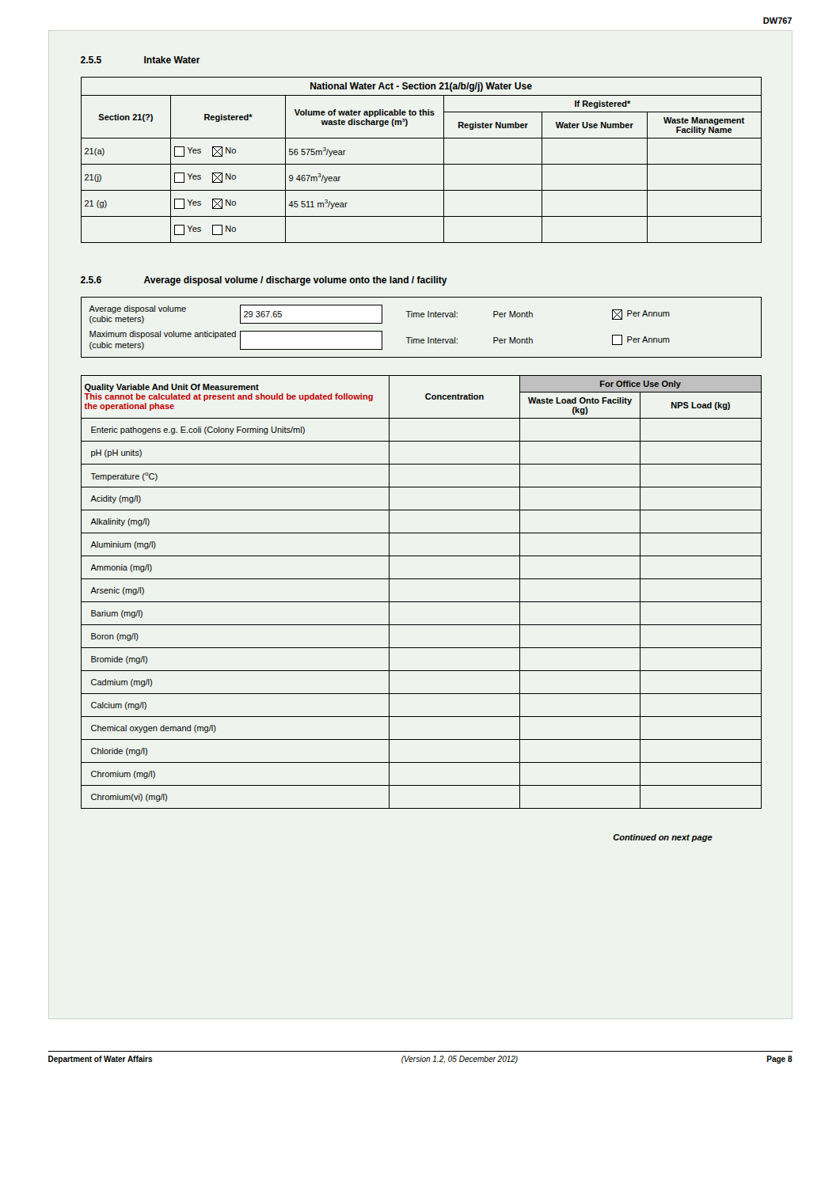DW767
2.5.5 Intake Water
| National Water Act - Section 21(a/b/g/j) Water Use |
| --- |
| Section 21(?) | Registered* | Volume of water applicable to this waste discharge (m³) | If Registered* |
| Register Number | Water Use Number | Waste Management Facility Name |
| 21(a) | Yes No | 56 575m 3 /year | | | |
| 21(j) | Yes No | 9 467m 3 /year | | | |
| 21 (g) | Yes No | 45 511 m 3 /year | | | |
| | Yes No | | | | |
2.5.6 Average disposal volume / discharge volume onto the land / facility
Average disposal volume
(cubic meters)
29 367.65
Time Interval:
Per Month
Per Annum
Maximum disposal volume anticipated (cubic meters)
Time Interval:
Per Month
Per Annum
| Quality Variable And Unit Of Measurement This cannot be calculated at present and should be updated following the operational phase | Concentration | For Office Use Only |
| --- | --- | --- |
| Waste Load Onto Facility (kg) | NPS Load (kg) |
| Enteric pathogens e.g. E.coli (Colony Forming Units/ml) | | | |
| pH (pH units) | | | |
| Temperature ( o C) | | | |
| Acidity (mg/l) | | | |
| Alkalinity (mg/l) | | | |
| Aluminium (mg/l) | | | |
| Ammonia (mg/l) | | | |
| Arsenic (mg/l) | | | |
| Barium (mg/l) | | | |
| Boron (mg/l) | | | |
| Bromide (mg/l) | | | |
| Cadmium (mg/l) | | | |
| Calcium (mg/l) | | | |
| Chemical oxygen demand (mg/l) | | | |
| Chloride (mg/l) | | | |
| Chromium (mg/l) | | | |
| Chromium(vi) (mg/l) | | | |
Continued on next page
Department of Water Affairs
(Version 1.2, 05 December 2012)
Page 8